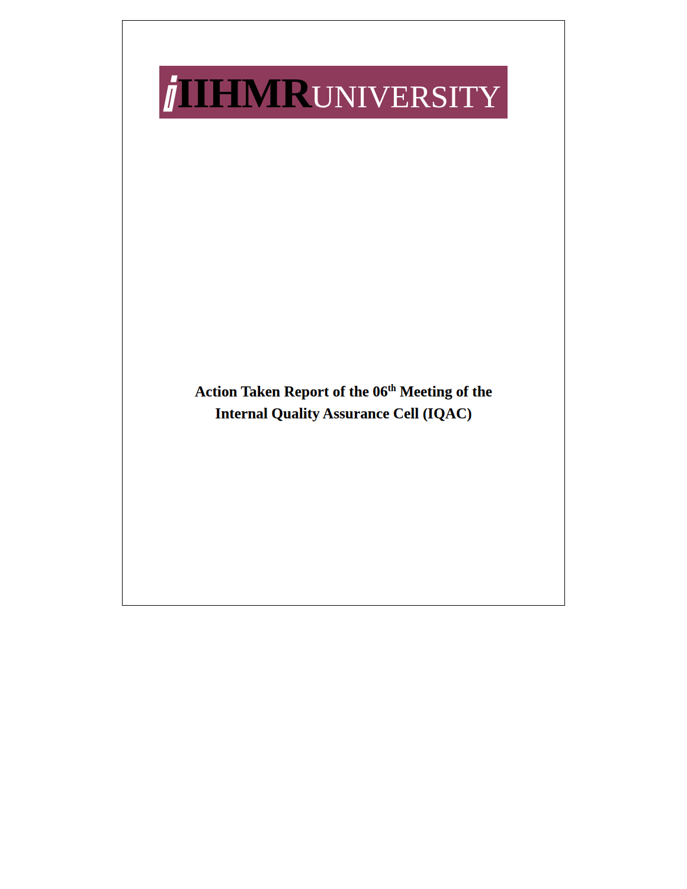ⅈIIHMR UNIVERSITY
Action Taken Report of the 06th Meeting of the Internal Quality Assurance Cell (IQAC)